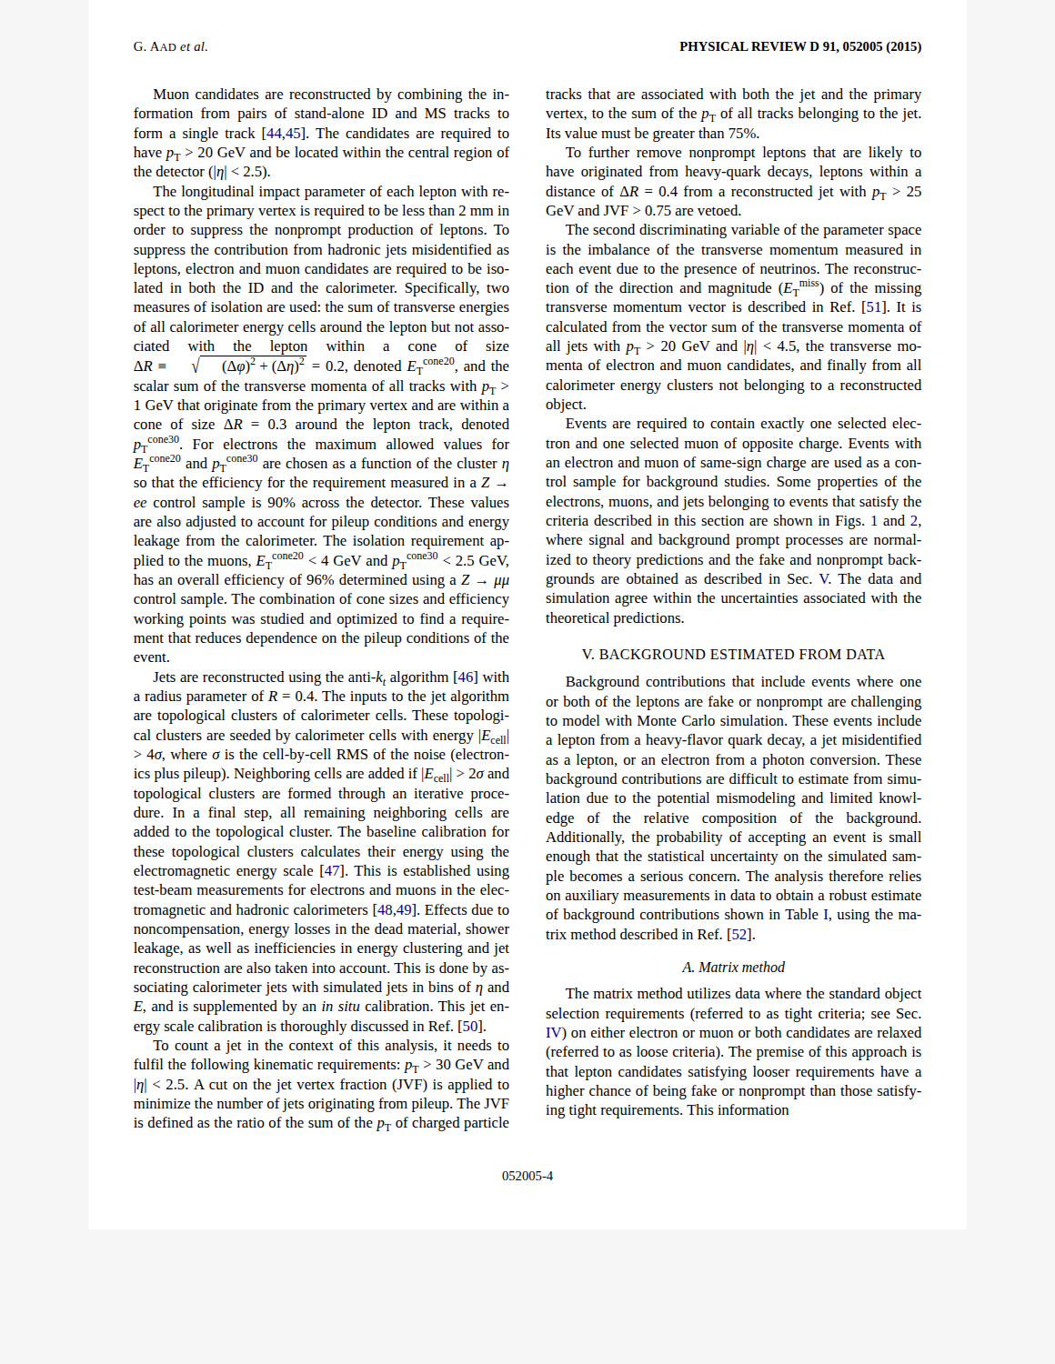G. AAD et al.
PHYSICAL REVIEW D 91, 052005 (2015)
Muon candidates are reconstructed by combining the information from pairs of stand-alone ID and MS tracks to form a single track [44,45]. The candidates are required to have pT > 20 GeV and be located within the central region of the detector (|η| < 2.5).
The longitudinal impact parameter of each lepton with respect to the primary vertex is required to be less than 2 mm in order to suppress the nonprompt production of leptons. To suppress the contribution from hadronic jets misidentified as leptons, electron and muon candidates are required to be isolated in both the ID and the calorimeter. Specifically, two measures of isolation are used: the sum of transverse energies of all calorimeter energy cells around the lepton but not associated with the lepton within a cone of size ΔR ≡ √(Δφ)2 + (Δη)2 = 0.2, denoted ETcone20, and the scalar sum of the transverse momenta of all tracks with pT > 1 GeV that originate from the primary vertex and are within a cone of size ΔR = 0.3 around the lepton track, denoted pTcone30. For electrons the maximum allowed values for ETcone20 and pTcone30 are chosen as a function of the cluster η so that the efficiency for the requirement measured in a Z → ee control sample is 90% across the detector. These values are also adjusted to account for pileup conditions and energy leakage from the calorimeter. The isolation requirement applied to the muons, ETcone20 < 4 GeV and pTcone30 < 2.5 GeV, has an overall efficiency of 96% determined using a Z → μμ control sample. The combination of cone sizes and efficiency working points was studied and optimized to find a requirement that reduces dependence on the pileup conditions of the event.
Jets are reconstructed using the anti-kt algorithm [46] with a radius parameter of R = 0.4. The inputs to the jet algorithm are topological clusters of calorimeter cells. These topological clusters are seeded by calorimeter cells with energy |Ecell| > 4σ, where σ is the cell-by-cell RMS of the noise (electronics plus pileup). Neighboring cells are added if |Ecell| > 2σ and topological clusters are formed through an iterative procedure. In a final step, all remaining neighboring cells are added to the topological cluster. The baseline calibration for these topological clusters calculates their energy using the electromagnetic energy scale [47]. This is established using test-beam measurements for electrons and muons in the electromagnetic and hadronic calorimeters [48,49]. Effects due to noncompensation, energy losses in the dead material, shower leakage, as well as inefficiencies in energy clustering and jet reconstruction are also taken into account. This is done by associating calorimeter jets with simulated jets in bins of η and E, and is supplemented by an in situ calibration. This jet energy scale calibration is thoroughly discussed in Ref. [50].
To count a jet in the context of this analysis, it needs to fulfil the following kinematic requirements: pT > 30 GeV and |η| < 2.5. A cut on the jet vertex fraction (JVF) is applied to minimize the number of jets originating from pileup. The JVF is defined as the ratio of the sum of the pT of charged particle tracks that are associated with both the jet and the primary vertex, to the sum of the pT of all tracks belonging to the jet. Its value must be greater than 75%.
To further remove nonprompt leptons that are likely to have originated from heavy-quark decays, leptons within a distance of ΔR = 0.4 from a reconstructed jet with pT > 25 GeV and JVF > 0.75 are vetoed.
The second discriminating variable of the parameter space is the imbalance of the transverse momentum measured in each event due to the presence of neutrinos. The reconstruction of the direction and magnitude (ETmiss) of the missing transverse momentum vector is described in Ref. [51]. It is calculated from the vector sum of the transverse momenta of all jets with pT > 20 GeV and |η| < 4.5, the transverse momenta of electron and muon candidates, and finally from all calorimeter energy clusters not belonging to a reconstructed object.
Events are required to contain exactly one selected electron and one selected muon of opposite charge. Events with an electron and muon of same-sign charge are used as a control sample for background studies. Some properties of the electrons, muons, and jets belonging to events that satisfy the criteria described in this section are shown in Figs. 1 and 2, where signal and background prompt processes are normalized to theory predictions and the fake and nonprompt backgrounds are obtained as described in Sec. V. The data and simulation agree within the uncertainties associated with the theoretical predictions.
V. BACKGROUND ESTIMATED FROM DATA
Background contributions that include events where one or both of the leptons are fake or nonprompt are challenging to model with Monte Carlo simulation. These events include a lepton from a heavy-flavor quark decay, a jet misidentified as a lepton, or an electron from a photon conversion. These background contributions are difficult to estimate from simulation due to the potential mismodeling and limited knowledge of the relative composition of the background. Additionally, the probability of accepting an event is small enough that the statistical uncertainty on the simulated sample becomes a serious concern. The analysis therefore relies on auxiliary measurements in data to obtain a robust estimate of background contributions shown in Table I, using the matrix method described in Ref. [52].
A. Matrix method
The matrix method utilizes data where the standard object selection requirements (referred to as tight criteria; see Sec. IV) on either electron or muon or both candidates are relaxed (referred to as loose criteria). The premise of this approach is that lepton candidates satisfying looser requirements have a higher chance of being fake or nonprompt than those satisfying tight requirements. This information
052005-4